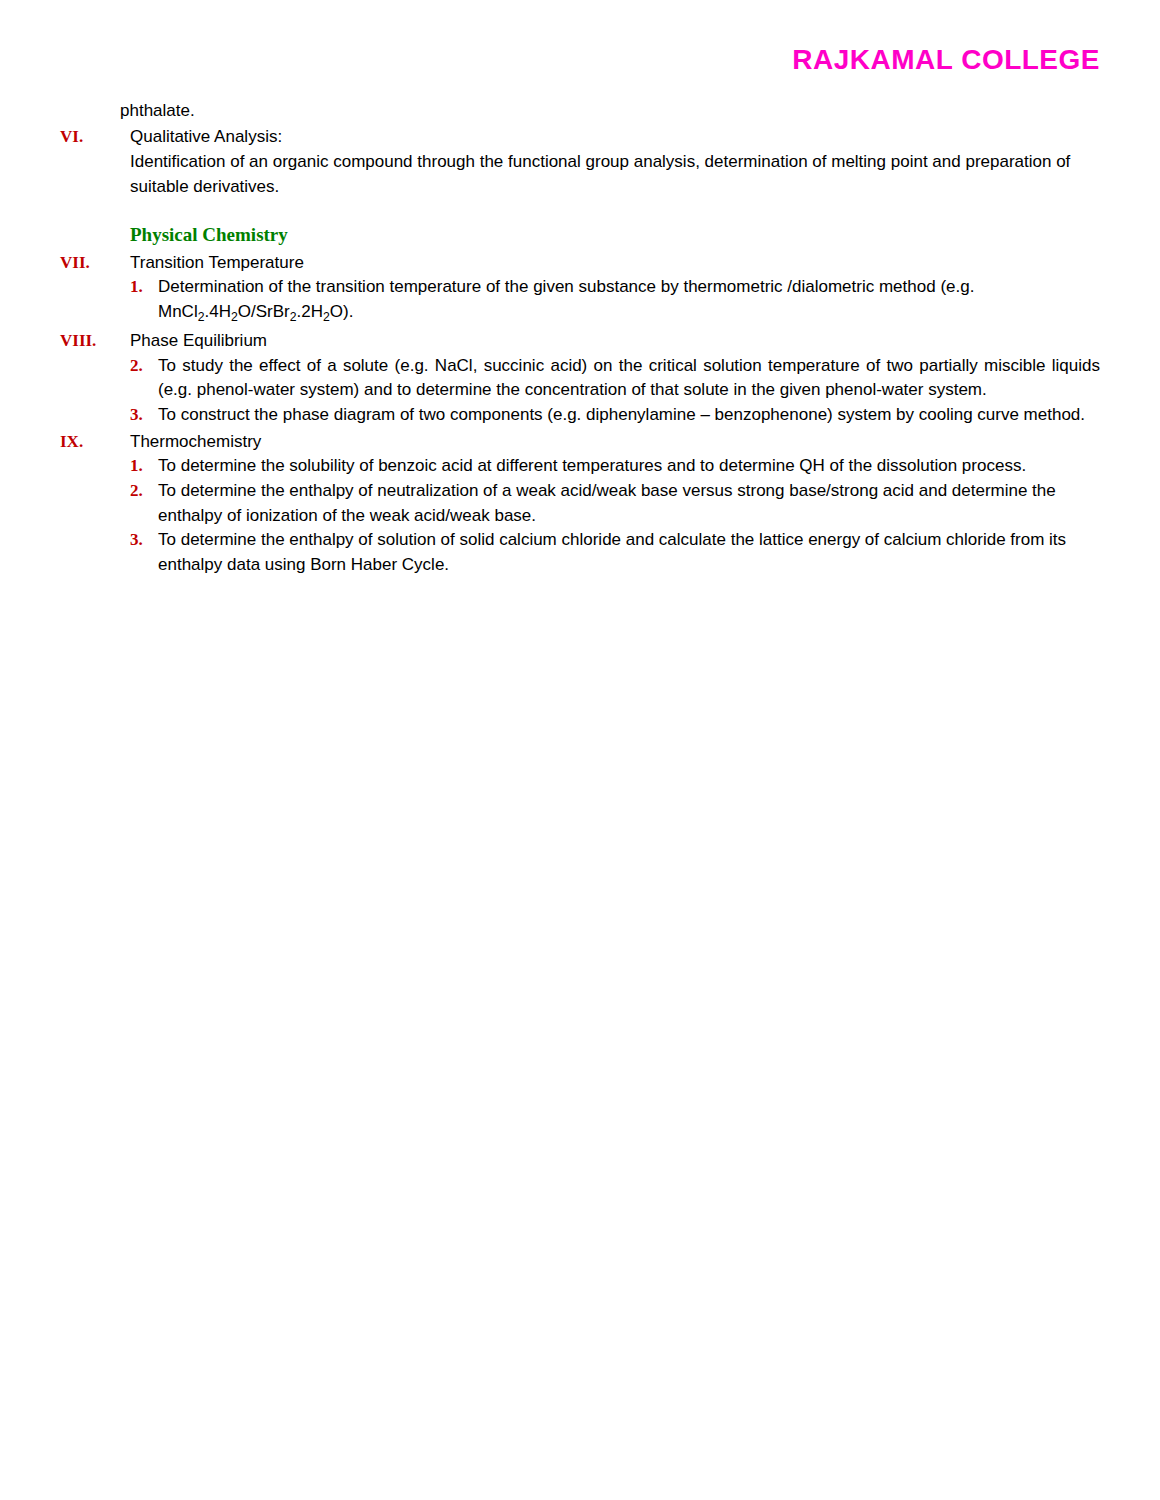RAJKAMAL COLLEGE
phthalate.
VI.
Qualitative Analysis:
Identification of an organic compound through the functional group analysis, determination of melting point and preparation of suitable derivatives.
Physical Chemistry
VII.
Transition Temperature
1.
Determination of the transition temperature of the given substance by thermometric /dialometric method (e.g. MnCl2.4H2O/SrBr2.2H2O).
VIII.
Phase Equilibrium
2.
To study the effect of a solute (e.g. NaCl, succinic acid) on the critical solution temperature of two partially miscible liquids (e.g. phenol-water system) and to determine the concentration of that solute in the given phenol-water system.
3.
To construct the phase diagram of two components (e.g. diphenylamine – benzophenone) system by cooling curve method.
IX.
Thermochemistry
1.
To determine the solubility of benzoic acid at different temperatures and to determine QH of the dissolution process.
2.
To determine the enthalpy of neutralization of a weak acid/weak base versus strong base/strong acid and determine the enthalpy of ionization of the weak acid/weak base.
3.
To determine the enthalpy of solution of solid calcium chloride and calculate the lattice energy of calcium chloride from its enthalpy data using Born Haber Cycle.